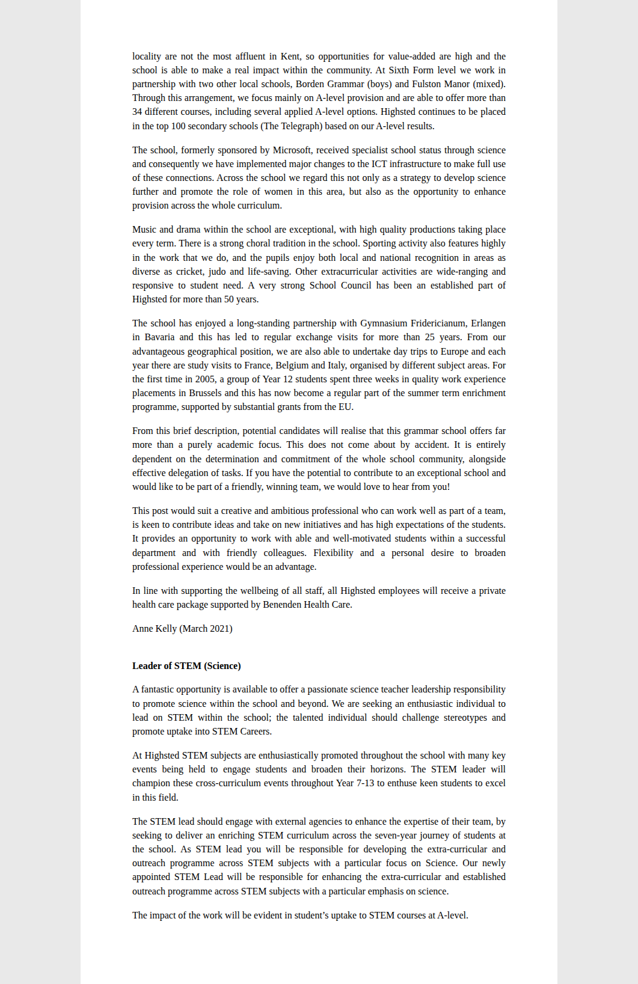locality are not the most affluent in Kent, so opportunities for value-added are high and the school is able to make a real impact within the community. At Sixth Form level we work in partnership with two other local schools, Borden Grammar (boys) and Fulston Manor (mixed). Through this arrangement, we focus mainly on A-level provision and are able to offer more than 34 different courses, including several applied A-level options. Highsted continues to be placed in the top 100 secondary schools (The Telegraph) based on our A-level results.
The school, formerly sponsored by Microsoft, received specialist school status through science and consequently we have implemented major changes to the ICT infrastructure to make full use of these connections. Across the school we regard this not only as a strategy to develop science further and promote the role of women in this area, but also as the opportunity to enhance provision across the whole curriculum.
Music and drama within the school are exceptional, with high quality productions taking place every term. There is a strong choral tradition in the school. Sporting activity also features highly in the work that we do, and the pupils enjoy both local and national recognition in areas as diverse as cricket, judo and life-saving. Other extracurricular activities are wide-ranging and responsive to student need. A very strong School Council has been an established part of Highsted for more than 50 years.
The school has enjoyed a long-standing partnership with Gymnasium Fridericianum, Erlangen in Bavaria and this has led to regular exchange visits for more than 25 years. From our advantageous geographical position, we are also able to undertake day trips to Europe and each year there are study visits to France, Belgium and Italy, organised by different subject areas. For the first time in 2005, a group of Year 12 students spent three weeks in quality work experience placements in Brussels and this has now become a regular part of the summer term enrichment programme, supported by substantial grants from the EU.
From this brief description, potential candidates will realise that this grammar school offers far more than a purely academic focus. This does not come about by accident. It is entirely dependent on the determination and commitment of the whole school community, alongside effective delegation of tasks. If you have the potential to contribute to an exceptional school and would like to be part of a friendly, winning team, we would love to hear from you!
This post would suit a creative and ambitious professional who can work well as part of a team, is keen to contribute ideas and take on new initiatives and has high expectations of the students. It provides an opportunity to work with able and well-motivated students within a successful department and with friendly colleagues. Flexibility and a personal desire to broaden professional experience would be an advantage.
In line with supporting the wellbeing of all staff, all Highsted employees will receive a private health care package supported by Benenden Health Care.
Anne Kelly (March 2021)
Leader of STEM (Science)
A fantastic opportunity is available to offer a passionate science teacher leadership responsibility to promote science within the school and beyond. We are seeking an enthusiastic individual to lead on STEM within the school; the talented individual should challenge stereotypes and promote uptake into STEM Careers.
At Highsted STEM subjects are enthusiastically promoted throughout the school with many key events being held to engage students and broaden their horizons. The STEM leader will champion these cross-curriculum events throughout Year 7-13 to enthuse keen students to excel in this field.
The STEM lead should engage with external agencies to enhance the expertise of their team, by seeking to deliver an enriching STEM curriculum across the seven-year journey of students at the school. As STEM lead you will be responsible for developing the extra-curricular and outreach programme across STEM subjects with a particular focus on Science. Our newly appointed STEM Lead will be responsible for enhancing the extra-curricular and established outreach programme across STEM subjects with a particular emphasis on science.
The impact of the work will be evident in student’s uptake to STEM courses at A-level.